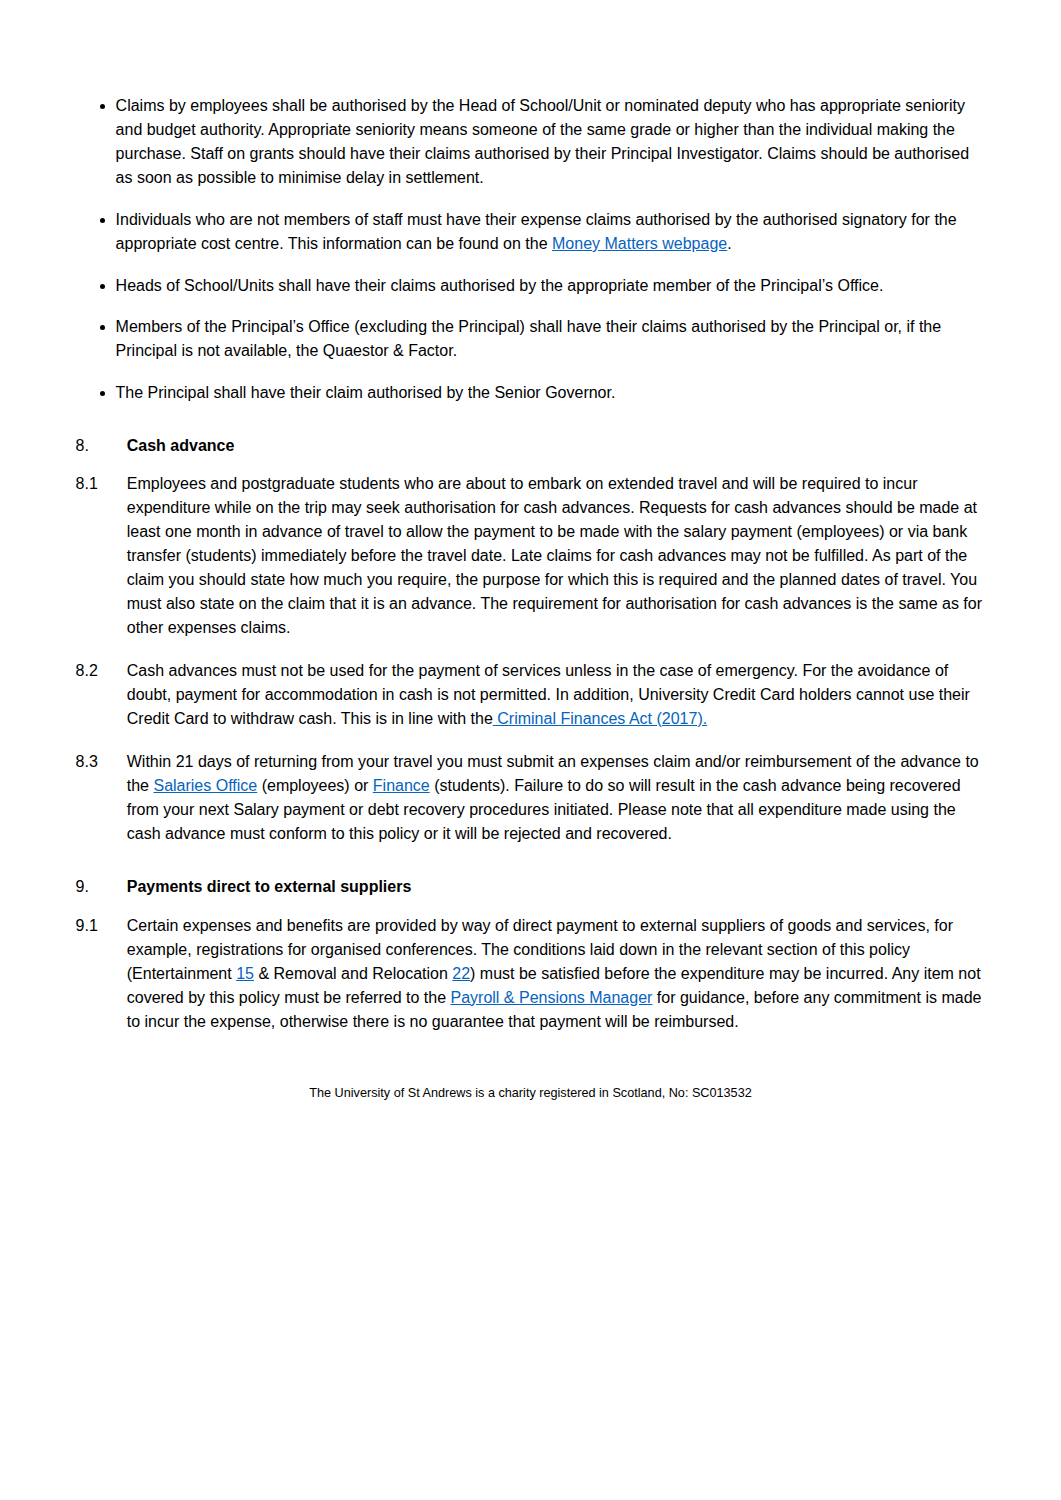Claims by employees shall be authorised by the Head of School/Unit or nominated deputy who has appropriate seniority and budget authority. Appropriate seniority means someone of the same grade or higher than the individual making the purchase. Staff on grants should have their claims authorised by their Principal Investigator. Claims should be authorised as soon as possible to minimise delay in settlement.
Individuals who are not members of staff must have their expense claims authorised by the authorised signatory for the appropriate cost centre. This information can be found on the Money Matters webpage.
Heads of School/Units shall have their claims authorised by the appropriate member of the Principal’s Office.
Members of the Principal’s Office (excluding the Principal) shall have their claims authorised by the Principal or, if the Principal is not available, the Quaestor & Factor.
The Principal shall have their claim authorised by the Senior Governor.
8.
Cash advance
8.1
Employees and postgraduate students who are about to embark on extended travel and will be required to incur expenditure while on the trip may seek authorisation for cash advances. Requests for cash advances should be made at least one month in advance of travel to allow the payment to be made with the salary payment (employees) or via bank transfer (students) immediately before the travel date. Late claims for cash advances may not be fulfilled. As part of the claim you should state how much you require, the purpose for which this is required and the planned dates of travel. You must also state on the claim that it is an advance. The requirement for authorisation for cash advances is the same as for other expenses claims.
8.2
Cash advances must not be used for the payment of services unless in the case of emergency. For the avoidance of doubt, payment for accommodation in cash is not permitted. In addition, University Credit Card holders cannot use their Credit Card to withdraw cash. This is in line with the Criminal Finances Act (2017).
8.3
Within 21 days of returning from your travel you must submit an expenses claim and/or reimbursement of the advance to the Salaries Office (employees) or Finance (students). Failure to do so will result in the cash advance being recovered from your next Salary payment or debt recovery procedures initiated. Please note that all expenditure made using the cash advance must conform to this policy or it will be rejected and recovered.
9.
Payments direct to external suppliers
9.1
Certain expenses and benefits are provided by way of direct payment to external suppliers of goods and services, for example, registrations for organised conferences. The conditions laid down in the relevant section of this policy (Entertainment 15 & Removal and Relocation 22) must be satisfied before the expenditure may be incurred. Any item not covered by this policy must be referred to the Payroll & Pensions Manager for guidance, before any commitment is made to incur the expense, otherwise there is no guarantee that payment will be reimbursed.
The University of St Andrews is a charity registered in Scotland, No: SC013532